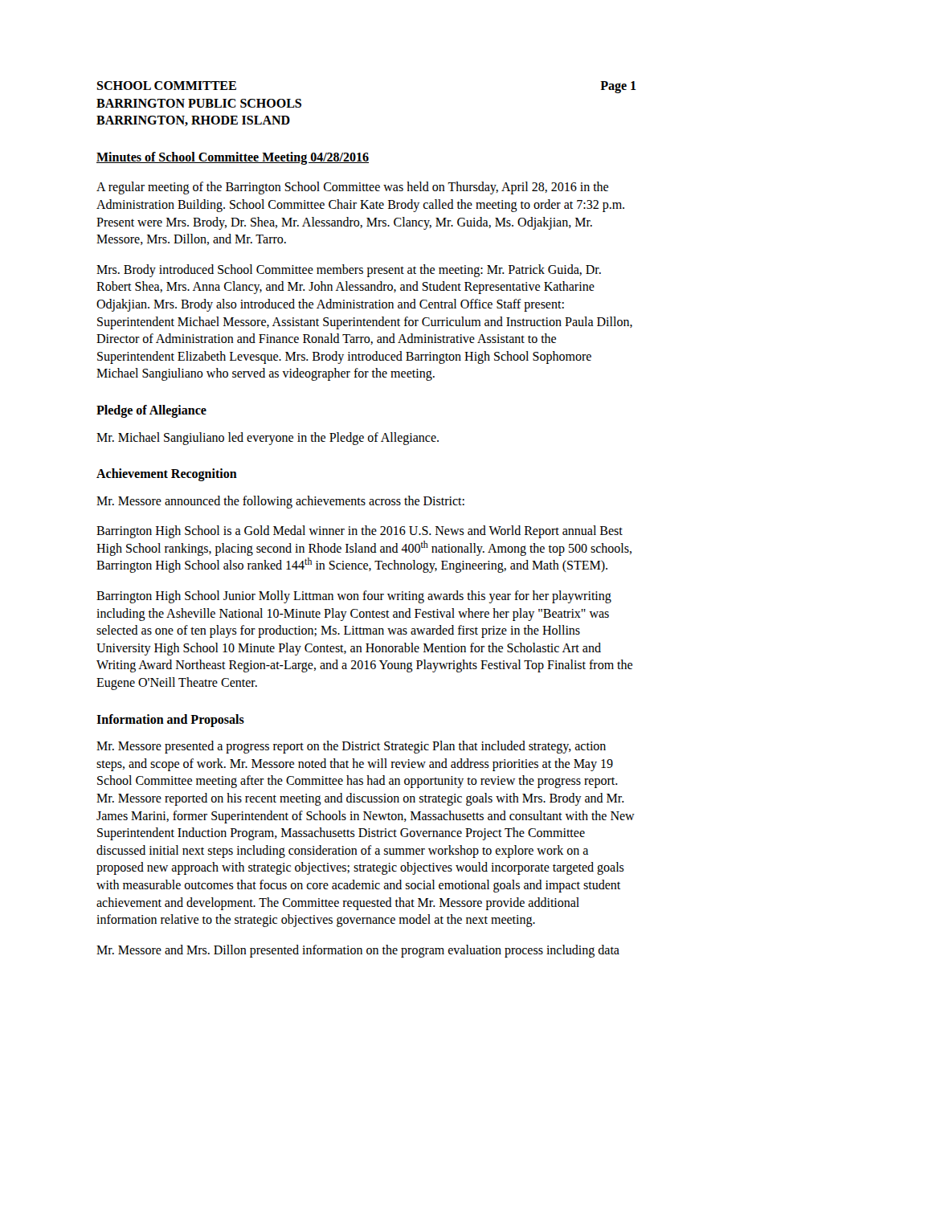Page 1
School Committee
Barrington Public Schools
Barrington, Rhode Island
Minutes of School Committee Meeting 04/28/2016
A regular meeting of the Barrington School Committee was held on Thursday, April 28, 2016 in the Administration Building. School Committee Chair Kate Brody called the meeting to order at 7:32 p.m. Present were Mrs. Brody, Dr. Shea, Mr. Alessandro, Mrs. Clancy, Mr. Guida, Ms. Odjakjian, Mr. Messore, Mrs. Dillon, and Mr. Tarro.
Mrs. Brody introduced School Committee members present at the meeting: Mr. Patrick Guida, Dr. Robert Shea, Mrs. Anna Clancy, and Mr. John Alessandro, and Student Representative Katharine Odjakjian. Mrs. Brody also introduced the Administration and Central Office Staff present: Superintendent Michael Messore, Assistant Superintendent for Curriculum and Instruction Paula Dillon, Director of Administration and Finance Ronald Tarro, and Administrative Assistant to the Superintendent Elizabeth Levesque. Mrs. Brody introduced Barrington High School Sophomore Michael Sangiuliano who served as videographer for the meeting.
Pledge of Allegiance
Mr. Michael Sangiuliano led everyone in the Pledge of Allegiance.
Achievement Recognition
Mr. Messore announced the following achievements across the District:
Barrington High School is a Gold Medal winner in the 2016 U.S. News and World Report annual Best High School rankings, placing second in Rhode Island and 400th nationally. Among the top 500 schools, Barrington High School also ranked 144th in Science, Technology, Engineering, and Math (STEM).
Barrington High School Junior Molly Littman won four writing awards this year for her playwriting including the Asheville National 10-Minute Play Contest and Festival where her play "Beatrix" was selected as one of ten plays for production; Ms. Littman was awarded first prize in the Hollins University High School 10 Minute Play Contest, an Honorable Mention for the Scholastic Art and Writing Award Northeast Region-at-Large, and a 2016 Young Playwrights Festival Top Finalist from the Eugene O'Neill Theatre Center.
Information and Proposals
Mr. Messore presented a progress report on the District Strategic Plan that included strategy, action steps, and scope of work. Mr. Messore noted that he will review and address priorities at the May 19 School Committee meeting after the Committee has had an opportunity to review the progress report. Mr. Messore reported on his recent meeting and discussion on strategic goals with Mrs. Brody and Mr. James Marini, former Superintendent of Schools in Newton, Massachusetts and consultant with the New Superintendent Induction Program, Massachusetts District Governance Project The Committee discussed initial next steps including consideration of a summer workshop to explore work on a proposed new approach with strategic objectives; strategic objectives would incorporate targeted goals with measurable outcomes that focus on core academic and social emotional goals and impact student achievement and development. The Committee requested that Mr. Messore provide additional information relative to the strategic objectives governance model at the next meeting.
Mr. Messore and Mrs. Dillon presented information on the program evaluation process including data